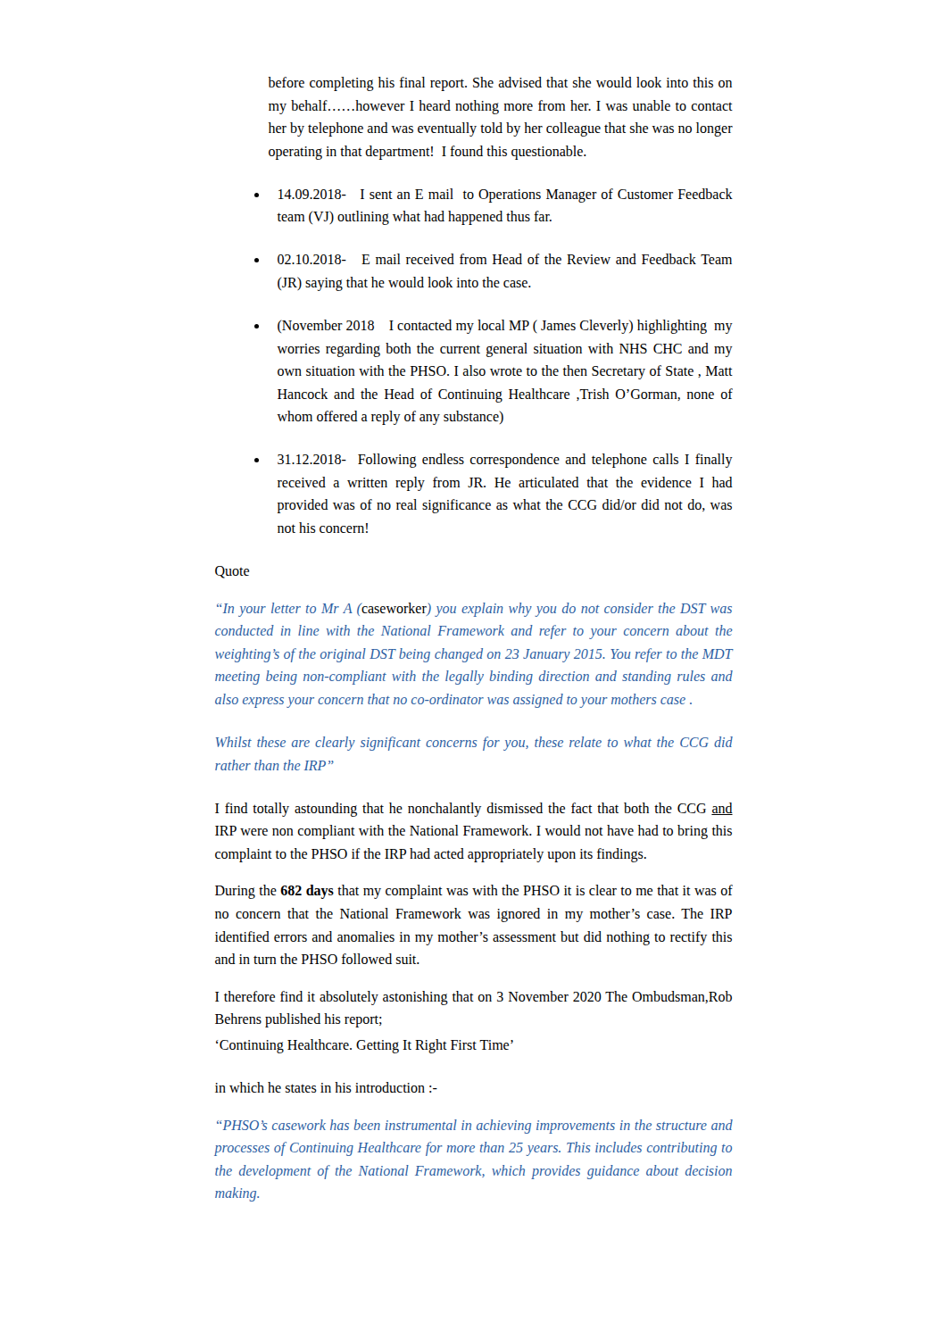before completing his final report. She advised that she would look into this on my behalf……however I heard nothing more from her. I was unable to contact her by telephone and was eventually told by her colleague that she was no longer operating in that department! I found this questionable.
14.09.2018- I sent an E mail to Operations Manager of Customer Feedback team (VJ) outlining what had happened thus far.
02.10.2018- E mail received from Head of the Review and Feedback Team (JR) saying that he would look into the case.
(November 2018 I contacted my local MP ( James Cleverly) highlighting my worries regarding both the current general situation with NHS CHC and my own situation with the PHSO. I also wrote to the then Secretary of State , Matt Hancock and the Head of Continuing Healthcare ,Trish O’Gorman, none of whom offered a reply of any substance)
31.12.2018- Following endless correspondence and telephone calls I finally received a written reply from JR. He articulated that the evidence I had provided was of no real significance as what the CCG did/or did not do, was not his concern!
Quote
“In your letter to Mr A (caseworker) you explain why you do not consider the DST was conducted in line with the National Framework and refer to your concern about the weighting’s of the original DST being changed on 23 January 2015. You refer to the MDT meeting being non-compliant with the legally binding direction and standing rules and also express your concern that no co-ordinator was assigned to your mothers case .
Whilst these are clearly significant concerns for you, these relate to what the CCG did rather than the IRP”
I find totally astounding that he nonchalantly dismissed the fact that both the CCG and IRP were non compliant with the National Framework. I would not have had to bring this complaint to the PHSO if the IRP had acted appropriately upon its findings.
During the 682 days that my complaint was with the PHSO it is clear to me that it was of no concern that the National Framework was ignored in my mother’s case. The IRP identified errors and anomalies in my mother’s assessment but did nothing to rectify this and in turn the PHSO followed suit.
I therefore find it absolutely astonishing that on 3 November 2020 The Ombudsman,Rob Behrens published his report;
‘Continuing Healthcare. Getting It Right First Time’
in which he states in his introduction :-
“PHSO’s casework has been instrumental in achieving improvements in the structure and processes of Continuing Healthcare for more than 25 years. This includes contributing to the development of the National Framework, which provides guidance about decision making.